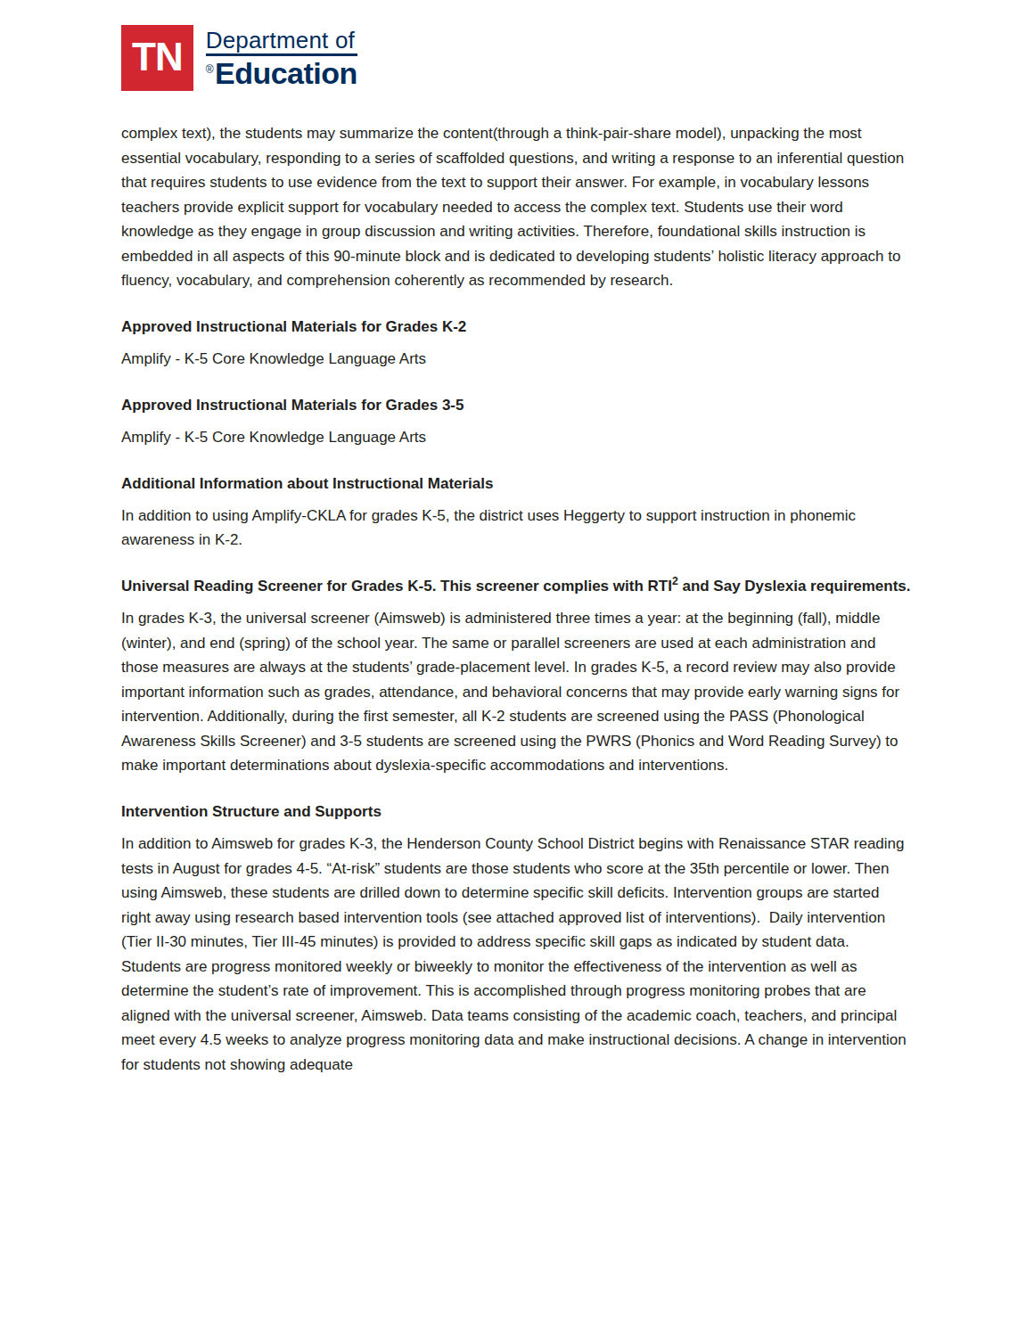TN
Department of
Education
complex text), the students may summarize the content(through a think-pair-share model), unpacking the most essential vocabulary, responding to a series of scaffolded questions, and writing a response to an inferential question that requires students to use evidence from the text to support their answer. For example, in vocabulary lessons teachers provide explicit support for vocabulary needed to access the complex text. Students use their word knowledge as they engage in group discussion and writing activities. Therefore, foundational skills instruction is embedded in all aspects of this 90-minute block and is dedicated to developing students’ holistic literacy approach to fluency, vocabulary, and comprehension coherently as recommended by research.
Approved Instructional Materials for Grades K-2
Amplify - K-5 Core Knowledge Language Arts
Approved Instructional Materials for Grades 3-5
Amplify - K-5 Core Knowledge Language Arts
Additional Information about Instructional Materials
In addition to using Amplify-CKLA for grades K-5, the district uses Heggerty to support instruction in phonemic awareness in K-2.
Universal Reading Screener for Grades K-5. This screener complies with RTI2 and Say Dyslexia requirements.
In grades K-3, the universal screener (Aimsweb) is administered three times a year: at the beginning (fall), middle (winter), and end (spring) of the school year. The same or parallel screeners are used at each administration and those measures are always at the students’ grade-placement level. In grades K-5, a record review may also provide important information such as grades, attendance, and behavioral concerns that may provide early warning signs for intervention. Additionally, during the first semester, all K-2 students are screened using the PASS (Phonological Awareness Skills Screener) and 3-5 students are screened using the PWRS (Phonics and Word Reading Survey) to make important determinations about dyslexia-specific accommodations and interventions.
Intervention Structure and Supports
In addition to Aimsweb for grades K-3, the Henderson County School District begins with Renaissance STAR reading tests in August for grades 4-5. “At-risk” students are those students who score at the 35th percentile or lower. Then using Aimsweb, these students are drilled down to determine specific skill deficits. Intervention groups are started right away using research based intervention tools (see attached approved list of interventions). Daily intervention (Tier II-30 minutes, Tier III-45 minutes) is provided to address specific skill gaps as indicated by student data. Students are progress monitored weekly or biweekly to monitor the effectiveness of the intervention as well as determine the student’s rate of improvement. This is accomplished through progress monitoring probes that are aligned with the universal screener, Aimsweb. Data teams consisting of the academic coach, teachers, and principal meet every 4.5 weeks to analyze progress monitoring data and make instructional decisions. A change in intervention for students not showing adequate